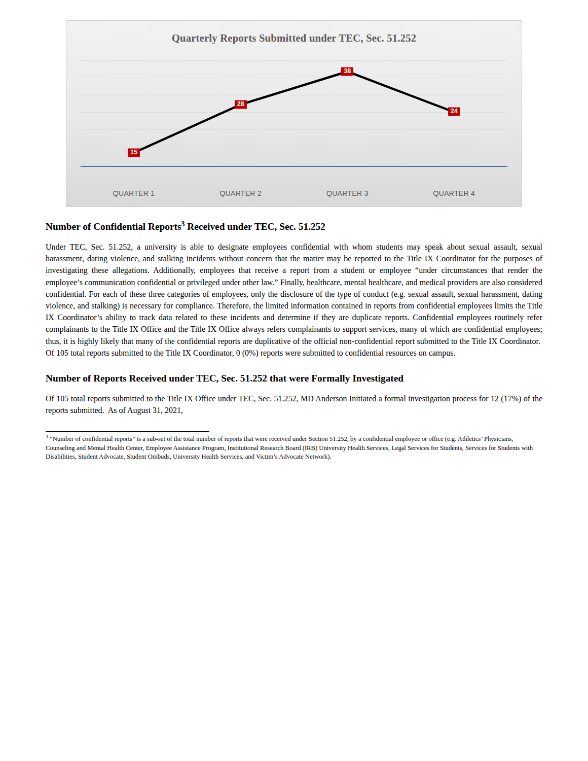Quarterly Reports Submitted under TEC, Sec. 51.252
15
28
38
24
QUARTER 1 QUARTER 2 QUARTER 3 QUARTER 4
Number of Confidential Reports3 Received under TEC, Sec. 51.252
Under TEC, Sec. 51.252, a university is able to designate employees confidential with whom students may speak about sexual assault, sexual harassment, dating violence, and stalking incidents without concern that the matter may be reported to the Title IX Coordinator for the purposes of investigating these allegations. Additionally, employees that receive a report from a student or employee “under circumstances that render the employee’s communication confidential or privileged under other law.” Finally, healthcare, mental healthcare, and medical providers are also considered confidential. For each of these three categories of employees, only the disclosure of the type of conduct (e.g. sexual assault, sexual harassment, dating violence, and stalking) is necessary for compliance. Therefore, the limited information contained in reports from confidential employees limits the Title IX Coordinator’s ability to track data related to these incidents and determine if they are duplicate reports. Confidential employees routinely refer complainants to the Title IX Office and the Title IX Office always refers complainants to support services, many of which are confidential employees; thus, it is highly likely that many of the confidential reports are duplicative of the official non-confidential report submitted to the Title IX Coordinator. Of 105 total reports submitted to the Title IX Coordinator, 0 (0%) reports were submitted to confidential resources on campus.
Number of Reports Received under TEC, Sec. 51.252 that were Formally Investigated
Of 105 total reports submitted to the Title IX Office under TEC, Sec. 51.252, MD Anderson Initiated a formal investigation process for 12 (17%) of the reports submitted. As of August 31, 2021,
3 “Number of confidential reports” is a sub-set of the total number of reports that were received under Section 51.252, by a confidential employee or office (e.g. Athletics’ Physicians, Counseling and Mental Health Center, Employee Assistance Program, Institutional Research Board (IRB) University Health Services, Legal Services for Students, Services for Students with Disabilities, Student Advocate, Student Ombuds, University Health Services, and Victim’s Advocate Network).